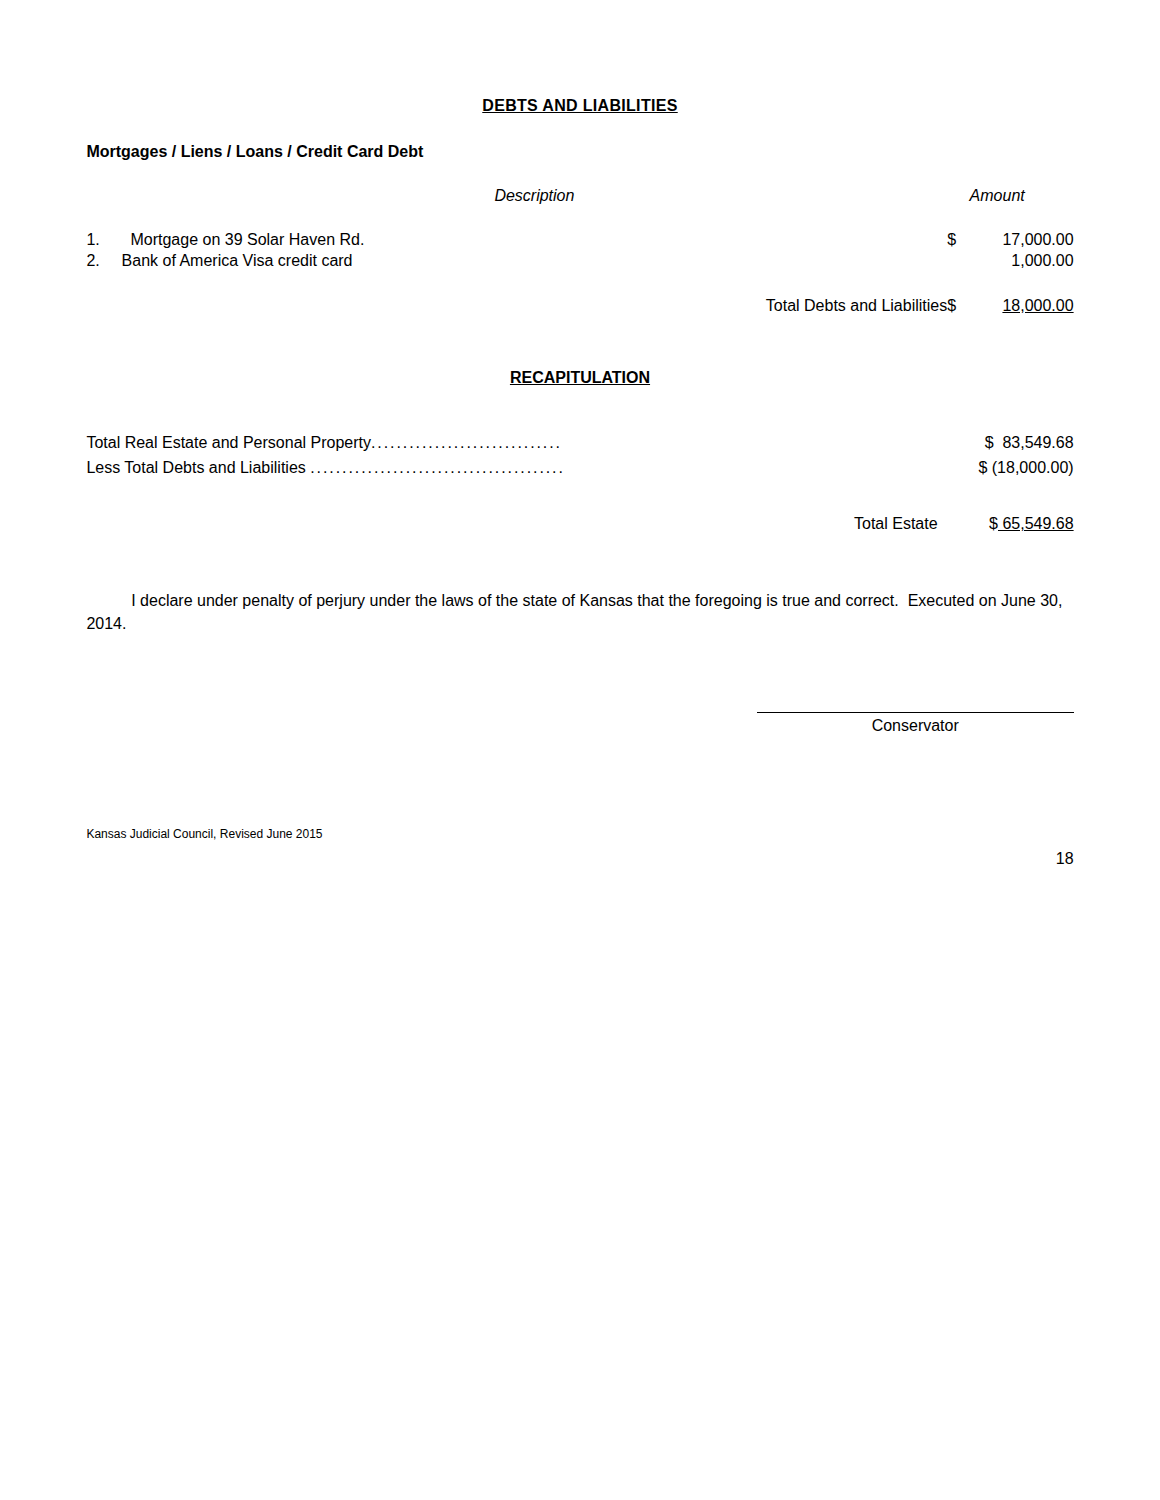DEBTS AND LIABILITIES
Mortgages / Liens / Loans / Credit Card Debt
| | Description | | Amount |
| 1. | Mortgage on 39 Solar Haven Rd. | $ | 17,000.00 |
| 2. | Bank of America Visa credit card | | 1,000.00 |
| | Total Debts and Liabilities | $ | 18,000.00 |
RECAPITULATION
| Total Real Estate and Personal Property .............................. | $ 83,549.68 |
| Less Total Debts and Liabilities ........................................ | $ (18,000.00) |
| Total Estate | $ 65,549.68 |
I declare under penalty of perjury under the laws of the state of Kansas that the foregoing is true and correct. Executed on June 30, 2014.
Conservator
Kansas Judicial Council, Revised June 2015
18